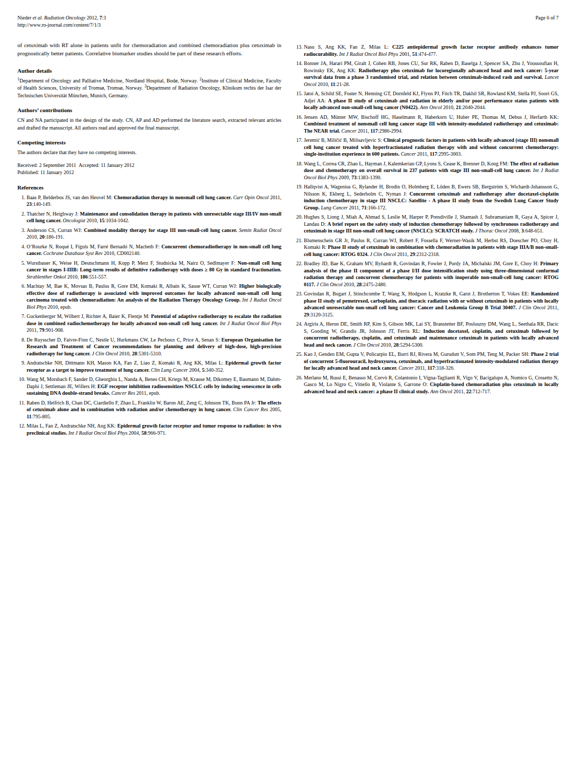Nieder et al. Radiation Oncology 2012, 7:3
http://www.ro-journal.com/content/7/1/3
Page 6 of 7
of cetuximab with RT alone in patients unfit for chemoradiation and combined chemoradiation plus cetuximab in prognostically better patients. Correlative biomarker studies should be part of these research efforts.
Author details
1Department of Oncology and Palliative Medicine, Nordland Hospital, Bodø, Norway. 2Institute of Clinical Medicine, Faculty of Health Sciences, University of Tromsø, Tromsø, Norway. 3Department of Radiation Oncology, Klinikum rechts der Isar der Technischen Universität München, Munich, Germany.
Authors’ contributions
CN and NA participated in the design of the study. CN, AP and AD performed the literature search, extracted relevant articles and drafted the manuscript. All authors read and approved the final manuscript.
Competing interests
The authors declare that they have no competing interests.
Received: 2 September 2011 Accepted: 11 January 2012
Published: 11 January 2012
References
Baas P, Belderbos JS, van den Heuvel M: Chemoradiation therapy in nonsmall cell lung cancer. Curr Opin Oncol 2011, 23:140-149.
Thatcher N, Heighway J: Maintenance and consolidation therapy in patients with unresectable stage III/IV non-small cell lung cancer. Oncologist 2010, 15:1034-1042.
Anderson CS, Curran WJ: Combined modality therapy for stage III non-small-cell lung cancer. Semin Radiat Oncol 2010, 20:186-191.
O’Rourke N, Roqué I, Figuls M, Farré Bernadó N, Macbeth F: Concurrent chemoradiotherapy in non-small cell lung cancer. Cochrane Database Syst Rev 2010, CD002140.
Wurstbauer K, Weise H, Deutschmann H, Kopp P, Merz F, Studnicka M, Nairz O, Sedlmayer F: Non-small cell lung cancer in stages I-IIIB: Long-term results of definitive radiotherapy with doses ≥ 80 Gy in standard fractionation. Strahlenther Onkol 2010, 186:551-557.
Machtay M, Bae K, Movsas B, Paulus R, Gore EM, Komaki R, Albain K, Sause WT, Curran WJ: Higher biologically effective dose of radiotherapy is associated with improved outcomes for locally advanced non-small cell lung carcinoma treated with chemoradiation: An analysis of the Radiation Therapy Oncology Group. Int J Radiat Oncol Biol Phys 2010, epub.
Guckenberger M, Wilbert J, Richter A, Baier K, Flentje M: Potential of adaptive radiotherapy to escalate the radiation dose in combined radiochemotherapy for locally advanced non-small cell lung cancer. Int J Radiat Oncol Biol Phys 2011, 79:901-908.
De Ruysscher D, Faivre-Finn C, Nestle U, Hurkmans CW, Le Pechoux C, Price A, Senan S: European Organisation for Research and Treatment of Cancer recommendations for planning and delivery of high-dose, high-precision radiotherapy for lung cancer. J Clin Oncol 2010, 28:5301-5310.
Andratschke NH, Dittmann KH, Mason KA, Fan Z, Liao Z, Komaki R, Ang KK, Milas L: Epidermal growth factor receptor as a target to improve treatment of lung cancer. Clin Lung Cancer 2004, 5:340-352.
Wang M, Morsbach F, Sander D, Gheorghiu L, Nanda A, Benes CH, Kriegs M, Krause M, Dikomey E, Baumann M, Dahm-Daphi J, Settleman JE, Willers H: EGF receptor inhibition radiosensitizes NSCLC cells by inducing senescence in cells sustaining DNA double-strand breaks. Cancer Res 2011, epub.
Raben D, Helfrich B, Chan DC, Ciardiello F, Zhao L, Franklin W, Baron AE, Zeng C, Johnson TK, Bunn PA Jr: The effects of cetuximab alone and in combination with radiation and/or chemotherapy in lung cancer. Clin Cancer Res 2005, 11:795-805.
Milas L, Fan Z, Andratschke NH, Ang KK: Epidermal growth factor receptor and tumor response to radiation: in vivo preclinical studies. Int J Radiat Oncol Biol Phys 2004, 58:966-971.
Nasu S, Ang KK, Fan Z, Milas L: C225 antiepidermal growth factor receptor antibody enhances tumor radiocurability. Int J Radiat Oncol Biol Phys 2001, 51:474-477.
Bonner JA, Harari PM, Giralt J, Cohen RB, Jones CU, Sur RK, Raben D, Baselga J, Spencer SA, Zhu J, Youssoufian H, Rowinsky EK, Ang KK: Radiotherapy plus cetuximab for locoregionally advanced head and neck cancer: 5-year survival data from a phase 3 randomised trial, and relation between cetuximab-induced rash and survival. Lancet Oncol 2010, 11:21-28.
Jatoi A, Schild SE, Foster N, Henning GT, Dornfeld KJ, Flynn PJ, Fitch TR, Dakhil SR, Rowland KM, Stella PJ, Soori GS, Adjei AA: A phase II study of cetuximab and radiation in elderly and/or poor performance status patients with locally advanced non-small-cell lung cancer (N0422). Ann Oncol 2010, 21:2040-2044.
Jensen AD, Münter MW, Bischoff HG, Haselmann R, Haberkorn U, Huber PE, Thomas M, Debus J, Herfarth KK: Combined treatment of nonsmall cell lung cancer stage III with intensity-modulated radiotherapy and cetuximab: The NEAR trial. Cancer 2011, 117:2986-2994.
Jeremić B, Miličić B, Milisavljevic S: Clinical prognostic factors in patients with locally advanced (stage III) nonsmall cell lung cancer treated with hyperfractionated radiation therapy with and without concurrent chemotherapy: single-institution experience in 600 patients. Cancer 2011, 117:2995-3003.
Wang L, Correa CR, Zhao L, Hayman J, Kalemkerian GP, Lyons S, Cease K, Brenner D, Kong FM: The effect of radiation dose and chemotherapy on overall survival in 237 patients with stage III non-small-cell lung cancer. Int J Radiat Oncol Biol Phys 2009, 73:1383-1390.
Hallqvist A, Wagenius G, Rylander H, Brodin O, Holmberg E, Löden B, Ewers SB, Bergström S, Wichardt-Johansson G, Nilsson K, Ekberg L, Sederholm C, Nyman J: Concurrent cetuximab and radiotherapy after docetaxel-cisplatin induction chemotherapy in stage III NSCLC: Satellite - A phase II study from the Swedish Lung Cancer Study Group. Lung Cancer 2011, 71:166-172.
Hughes S, Liong J, Miah A, Ahmad S, Leslie M, Harper P, Prendiville J, Shamash J, Subramaniam R, Gaya A, Spicer J, Landau D: A brief report on the safety study of induction chemotherapy followed by synchronous radiotherapy and cetuximab in stage III non-small cell lung cancer (NSCLC): SCRATCH study. J Thorac Oncol 2008, 3:648-651.
Blumenschein GR Jr, Paulus R, Curran WJ, Robert F, Fossella F, Werner-Wasik M, Herbst RS, Doescher PO, Choy H, Komaki R: Phase II study of cetuximab in combination with chemoradiation in patients with stage IIIA/B non-small-cell lung cancer: RTOG 0324. J Clin Oncol 2011, 29:2312-2318.
Bradley JD, Bae K, Graham MV, Byhardt R, Govindan R, Fowler J, Purdy JA, Michalski JM, Gore E, Choy H: Primary analysis of the phase II component of a phase I/II dose intensification study using three-dimensional conformal radiation therapy and concurrent chemotherapy for patients with inoperable non-small-cell lung cancer: RTOG 0117. J Clin Oncol 2010, 28:2475-2480.
Govindan R, Bogart J, Stinchcombe T, Wang X, Hodgson L, Kratzke R, Garst J, Brotherton T, Vokes EE: Randomized phase II study of pemetrexed, carboplatin, and thoracic radiation with or without cetuximab in patients with locally advanced unresectable non-small cell lung cancer: Cancer and Leukemia Group B Trial 30407. J Clin Oncol 2011, 29:3120-3125.
Argiris A, Heron DE, Smith RP, Kim S, Gibson MK, Lai SY, Branstetter BF, Posluszny DM, Wang L, Seethala RR, Dacic S, Gooding W, Grandis JR, Johnson JT, Ferris RL: Induction docetaxel, cisplatin, and cetuximab followed by concurrent radiotherapy, cisplatin, and cetuximab and maintenance cetuximab in patients with locally advanced head and neck cancer. J Clin Oncol 2010, 28:5294-5300.
Kao J, Genden EM, Gupta V, Policarpio EL, Burri RJ, Rivera M, Gurudutt V, Som PM, Teng M, Packer SH: Phase 2 trial of concurrent 5-fluorouracil, hydroxyurea, cetuximab, and hyperfractionated intensity-modulated radiation therapy for locally advanced head and neck cancer. Cancer 2011, 117:318-326.
Merlano M, Russi E, Benasso M, Corvò R, Colantonio I, Vigna-Taglianti R, Vigo V, Bacigalupo A, Numico G, Crosetto N, Gasco M, Lo Nigro C, Vitiello R, Violante S, Garrone O: Cisplatin-based chemoradiation plus cetuximab in locally advanced head and neck cancer: a phase II clinical study. Ann Oncol 2011, 22:712-717.